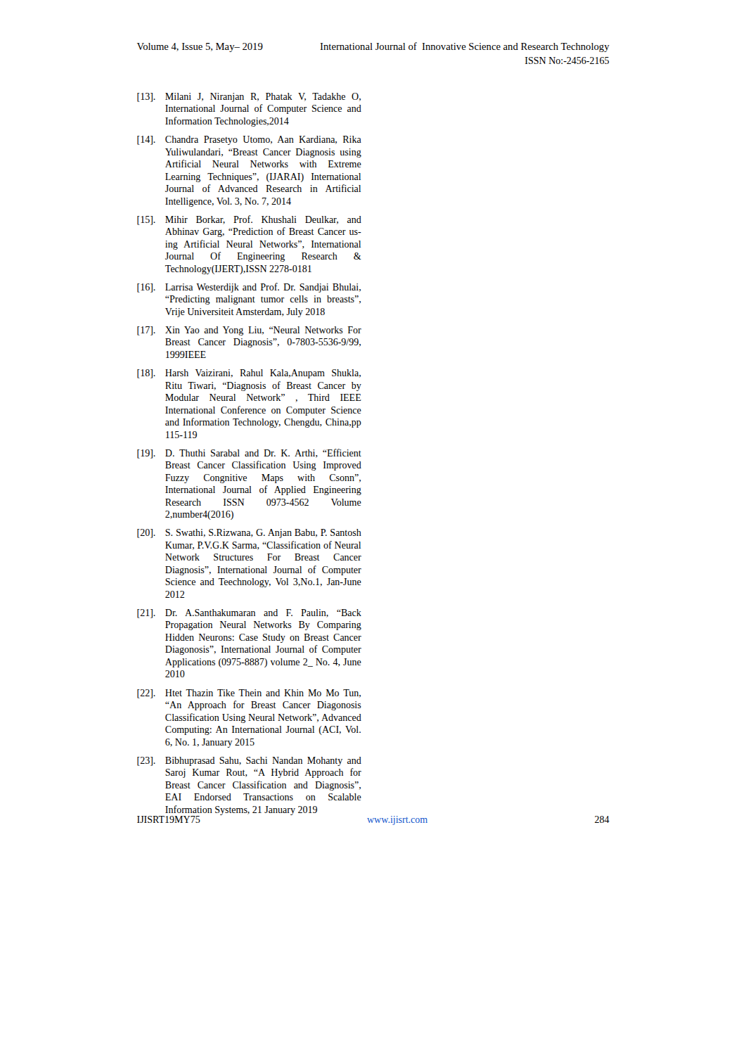Volume 4, Issue 5, May– 2019
International Journal of Innovative Science and Research Technology
ISSN No:-2456-2165
[13]. Milani J, Niranjan R, Phatak V, Tadakhe O, International Journal of Computer Science and Information Technologies,2014
[14]. Chandra Prasetyo Utomo, Aan Kardiana, Rika Yuliwulandari, “Breast Cancer Diagnosis using Artificial Neural Networks with Extreme Learning Techniques”, (IJARAI) International Journal of Advanced Research in Artificial Intelligence, Vol. 3, No. 7, 2014
[15]. Mihir Borkar, Prof. Khushali Deulkar, and Abhinav Garg, “Prediction of Breast Cancer using Artificial Neural Networks”, International Journal Of Engineering Research & Technology(IJERT),ISSN 2278-0181
[16]. Larrisa Westerdijk and Prof. Dr. Sandjai Bhulai, “Predicting malignant tumor cells in breasts”, Vrije Universiteit Amsterdam, July 2018
[17]. Xin Yao and Yong Liu, “Neural Networks For Breast Cancer Diagnosis”, 0-7803-5536-9/99, 1999IEEE
[18]. Harsh Vaizirani, Rahul Kala,Anupam Shukla, Ritu Tiwari, “Diagnosis of Breast Cancer by Modular Neural Network” , Third IEEE International Conference on Computer Science and Information Technology, Chengdu, China,pp 115-119
[19]. D. Thuthi Sarabal and Dr. K. Arthi, “Efficient Breast Cancer Classification Using Improved Fuzzy Congnitive Maps with Csonn”, International Journal of Applied Engineering Research ISSN 0973-4562 Volume 2,number4(2016)
[20]. S. Swathi, S.Rizwana, G. Anjan Babu, P. Santosh Kumar, P.V.G.K Sarma, “Classification of Neural Network Structures For Breast Cancer Diagnosis”, International Journal of Computer Science and Teechnology, Vol 3,No.1, Jan-June 2012
[21]. Dr. A.Santhakumaran and F. Paulin, “Back Propagation Neural Networks By Comparing Hidden Neurons: Case Study on Breast Cancer Diagonosis”, International Journal of Computer Applications (0975-8887) volume 2_ No. 4, June 2010
[22]. Htet Thazin Tike Thein and Khin Mo Mo Tun, “An Approach for Breast Cancer Diagonosis Classification Using Neural Network”, Advanced Computing: An International Journal (ACI, Vol. 6, No. 1, January 2015
[23]. Bibhuprasad Sahu, Sachi Nandan Mohanty and Saroj Kumar Rout, “A Hybrid Approach for Breast Cancer Classification and Diagnosis”, EAI Endorsed Transactions on Scalable Information Systems, 21 January 2019
IJISRT19MY75
www.ijisrt.com
284